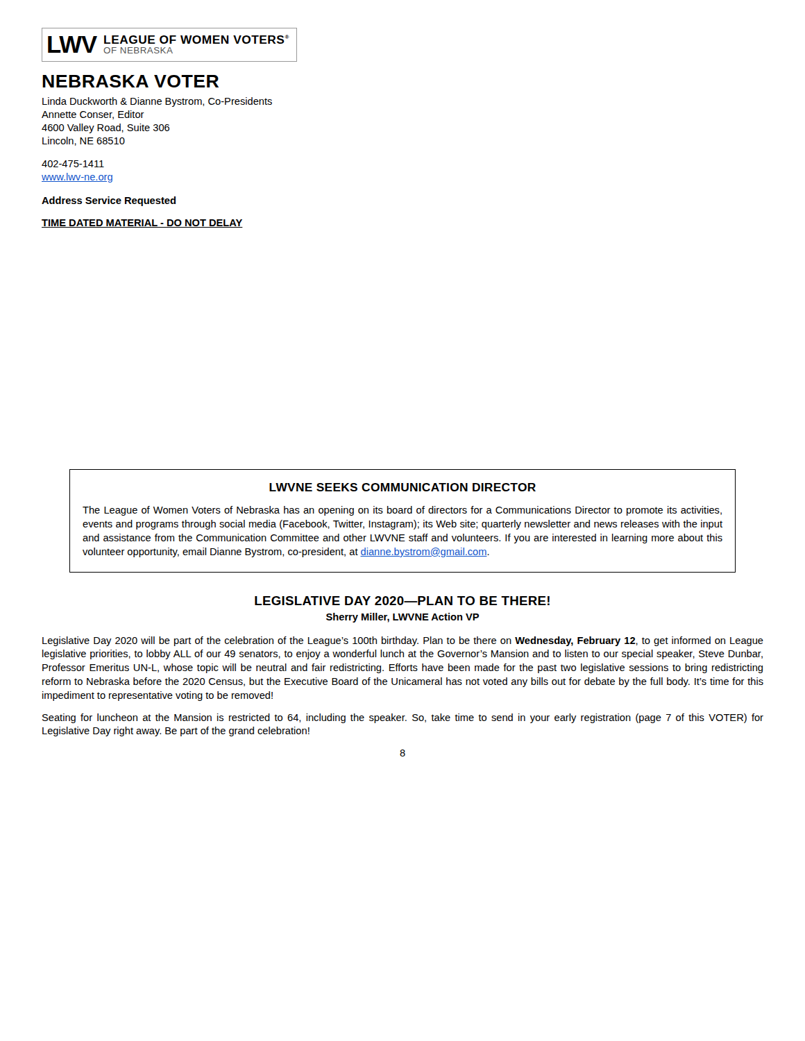LWV
LEAGUE OF WOMEN VOTERS®
OF NEBRASKA
NEBRASKA VOTER
Linda Duckworth & Dianne Bystrom, Co-Presidents
Annette Conser, Editor
4600 Valley Road, Suite 306
Lincoln, NE 68510
402-475-1411
www.lwv-ne.org
Address Service Requested
TIME DATED MATERIAL - DO NOT DELAY
LWVNE SEEKS COMMUNICATION DIRECTOR
The League of Women Voters of Nebraska has an opening on its board of directors for a Communications Director to promote its activities, events and programs through social media (Facebook, Twitter, Instagram); its Web site; quarterly newsletter and news releases with the input and assistance from the Communication Committee and other LWVNE staff and volunteers. If you are interested in learning more about this volunteer opportunity, email Dianne Bystrom, co-president, at dianne.bystrom@gmail.com.
LEGISLATIVE DAY 2020—PLAN TO BE THERE!
Sherry Miller, LWVNE Action VP
Legislative Day 2020 will be part of the celebration of the League’s 100th birthday. Plan to be there on Wednesday, February 12, to get informed on League legislative priorities, to lobby ALL of our 49 senators, to enjoy a wonderful lunch at the Governor’s Mansion and to listen to our special speaker, Steve Dunbar, Professor Emeritus UN-L, whose topic will be neutral and fair redistricting. Efforts have been made for the past two legislative sessions to bring redistricting reform to Nebraska before the 2020 Census, but the Executive Board of the Unicameral has not voted any bills out for debate by the full body. It’s time for this impediment to representative voting to be removed!
Seating for luncheon at the Mansion is restricted to 64, including the speaker. So, take time to send in your early registration (page 7 of this VOTER) for Legislative Day right away. Be part of the grand celebration!
8